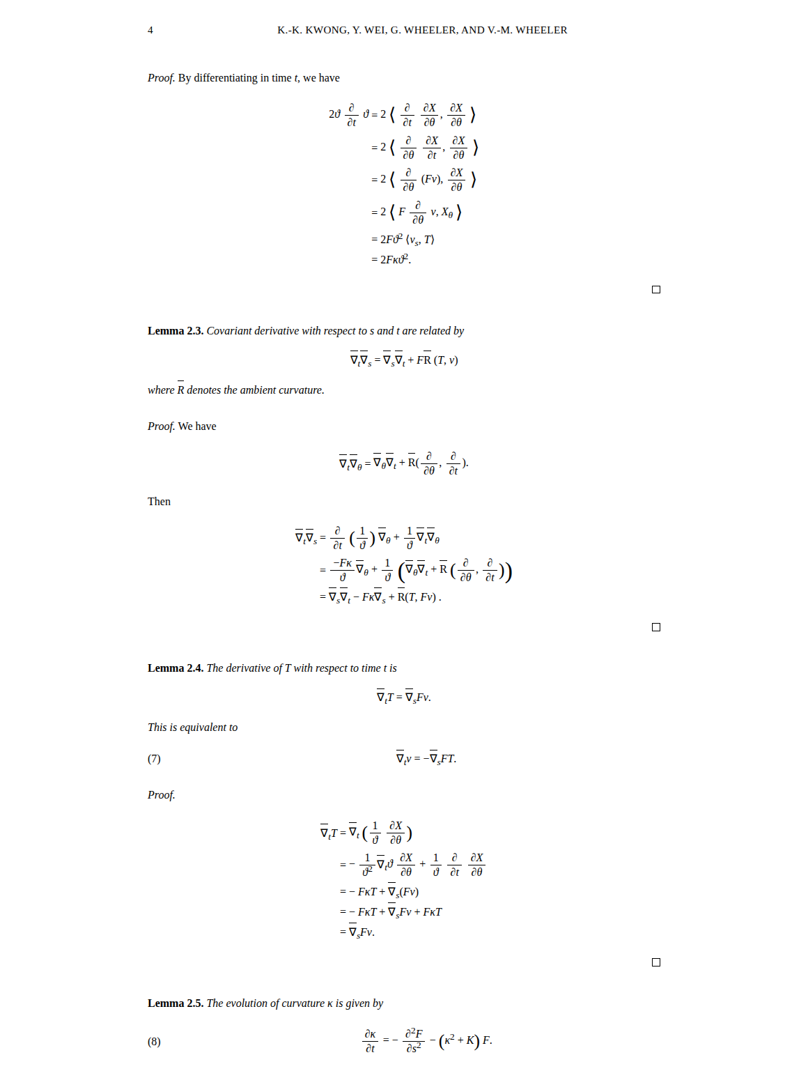4 K.-K. KWONG, Y. WEI, G. WHEELER, AND V.-M. WHEELER
Proof. By differentiating in time t, we have
| 2 ϑ ∂ ∂ t ϑ | = | 2 ⟨ ∂ ∂ t ∂ X ∂ θ , ∂ X ∂ θ ⟩ |
| | = | 2 ⟨ ∂ ∂ θ ∂ X ∂ t , ∂ X ∂ θ ⟩ |
| | = | 2 ⟨ ∂ ∂ θ ( Fν ), ∂ X ∂ θ ⟩ |
| | = | 2 ⟨ F ∂ ∂ θ ν , X θ ⟩ |
| | = | 2 Fϑ 2 ⟨ ν s , T ⟩ |
| | = | 2 Fκϑ 2 . |
Lemma 2.3. Covariant derivative with respect to s and t are related by
∇t∇s = ∇s∇t + FR (T, ν)
where R denotes the ambient curvature.
Proof. We have
| ∇ t ∇ θ | = | ∇ θ ∇ t + R ( ∂ ∂ θ , ∂ ∂ t ). |
Then
| ∇ t ∇ s | = | ∂ ∂ t ( 1 ϑ ) ∇ θ + 1 ϑ ∇ t ∇ θ |
| | = | − Fκ ϑ ∇ θ + 1 ϑ ( ∇ θ ∇ t + R ( ∂ ∂ θ , ∂ ∂ t ) ) |
| | = | ∇ s ∇ t − Fκ ∇ s + R ( T , Fν ) . |
Lemma 2.4. The derivative of T with respect to time t is
∇tT = ∇sFν.
This is equivalent to
(7)
∇tν = −∇sFT.
Proof.
| ∇ t T | = | ∇ t ( 1 ϑ ∂ X ∂ θ ) |
| | = | − 1 ϑ 2 ∇ t ϑ ∂ X ∂ θ + 1 ϑ ∂ ∂ t ∂ X ∂ θ |
| | = | − FκT + ∇ s ( Fν ) |
| | = | − FκT + ∇ s Fν + FκT |
| | = | ∇ s Fν . |
Lemma 2.5. The evolution of curvature κ is given by
(8)
∂κ∂t = − ∂2F∂s2 − (κ2 + K) F.